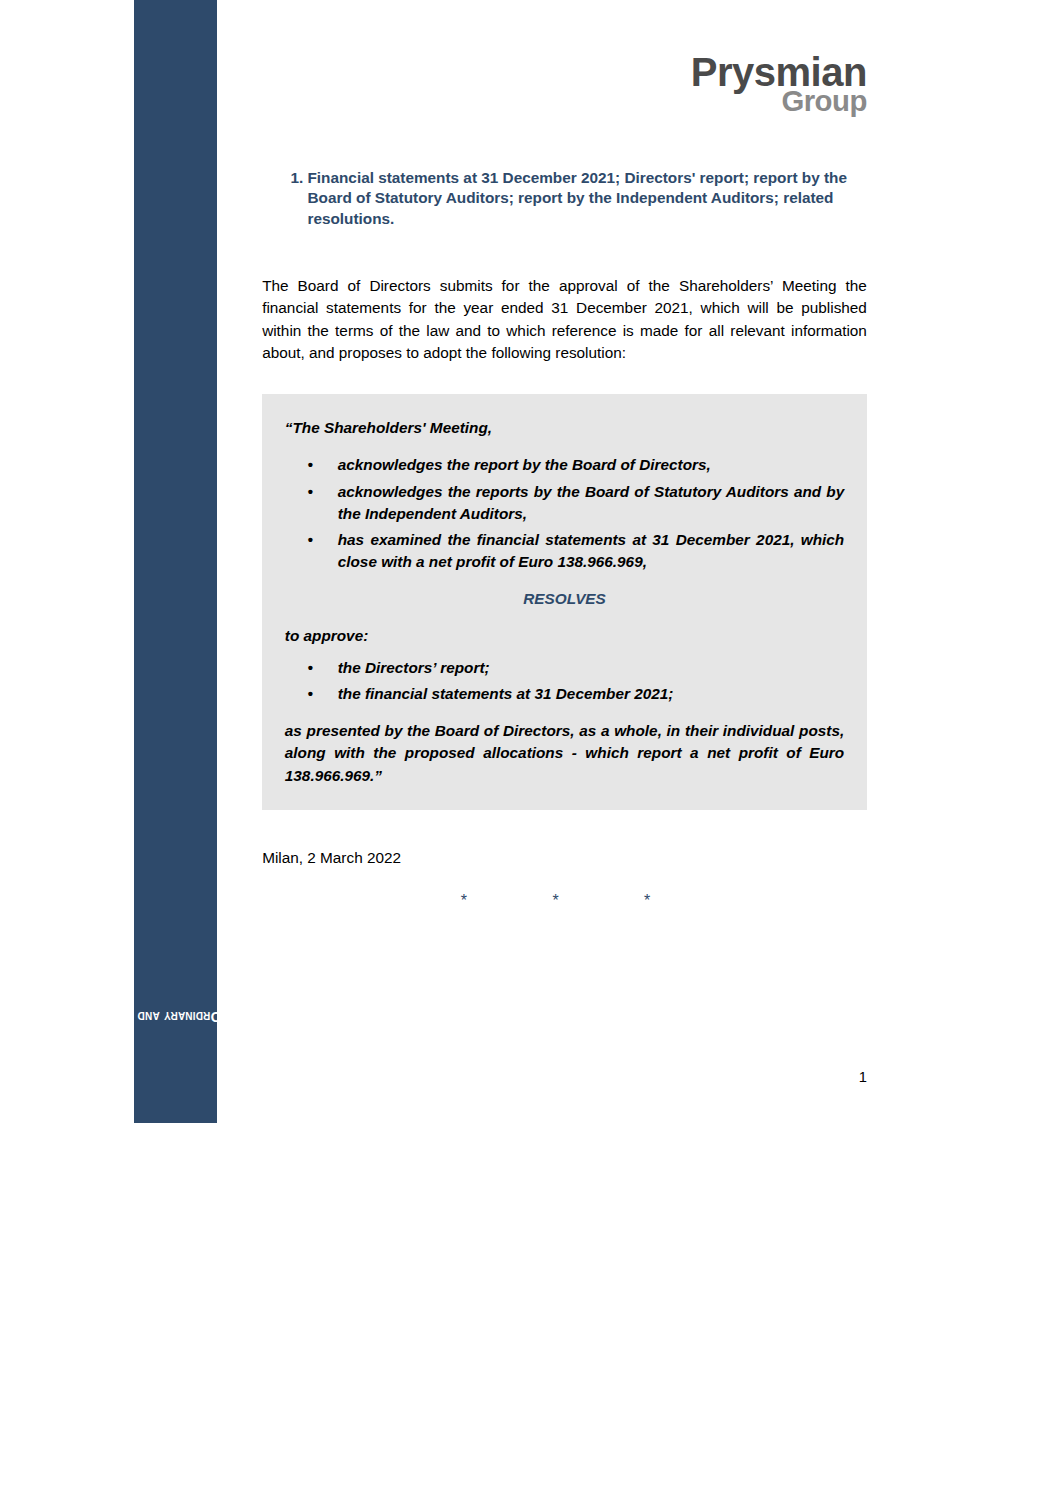Prysmian S.p.A. – Ordinary and Extraordinary Shareholders' Meeting – 12 April 2022
Prysmian Group
Financial statements at 31 December 2021; Directors' report; report by the Board of Statutory Auditors; report by the Independent Auditors; related resolutions.
The Board of Directors submits for the approval of the Shareholders’ Meeting the financial statements for the year ended 31 December 2021, which will be published within the terms of the law and to which reference is made for all relevant information about, and proposes to adopt the following resolution:
“The Shareholders' Meeting,
acknowledges the report by the Board of Directors,
acknowledges the reports by the Board of Statutory Auditors and by the Independent Auditors,
has examined the financial statements at 31 December 2021, which close with a net profit of Euro 138.966.969,
RESOLVES
to approve:
the Directors’ report;
the financial statements at 31 December 2021;
as presented by the Board of Directors, as a whole, in their individual posts, along with the proposed allocations - which report a net profit of Euro 138.966.969.”
Milan, 2 March 2022
* * *
1